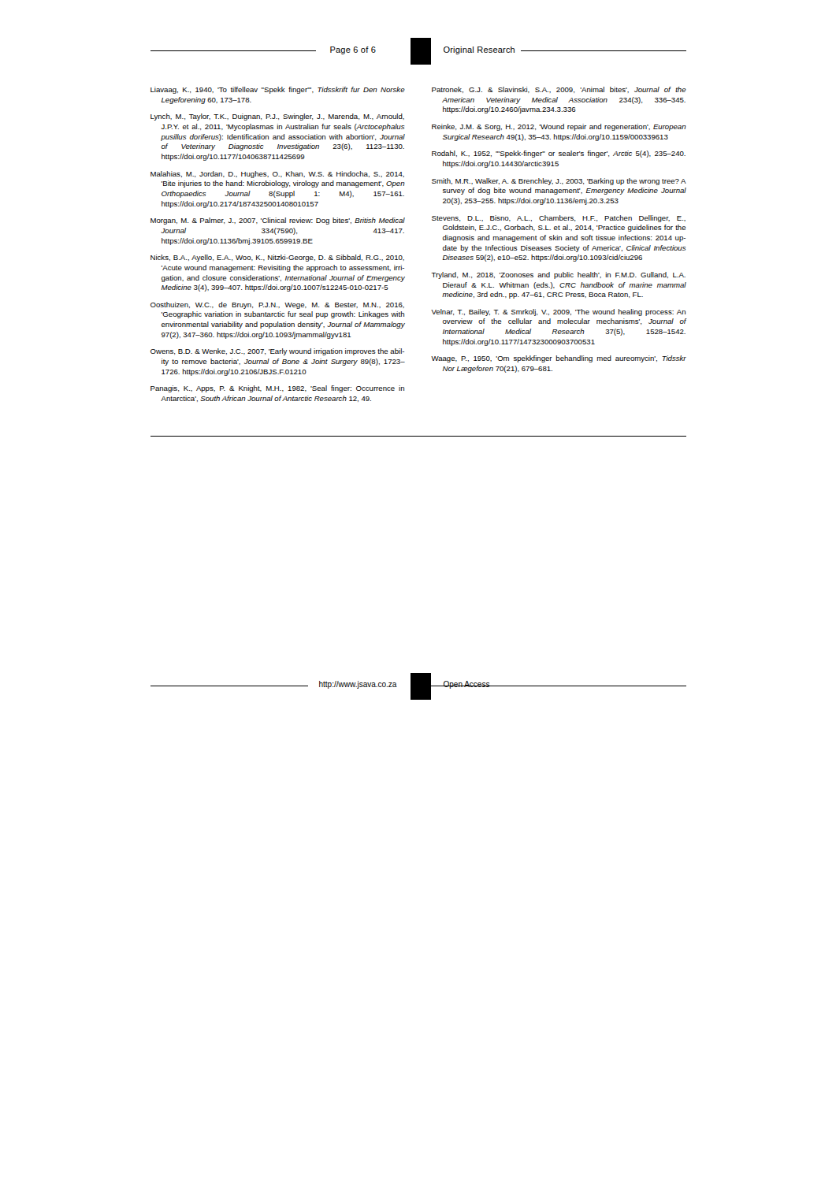Page 6 of 6
Original Research
Liavaag, K., 1940, 'To tilfelleav "Spekk finger"', Tidsskrift fur Den Norske Legeforening 60, 173–178.
Lynch, M., Taylor, T.K., Duignan, P.J., Swingler, J., Marenda, M., Arnould, J.P.Y. et al., 2011, 'Mycoplasmas in Australian fur seals (Arctocephalus pusillus doriferus): Identification and association with abortion', Journal of Veterinary Diagnostic Investigation 23(6), 1123–1130. https://doi.org/10.1177/1040638711425699
Malahias, M., Jordan, D., Hughes, O., Khan, W.S. & Hindocha, S., 2014, 'Bite injuries to the hand: Microbiology, virology and management', Open Orthopaedics Journal 8(Suppl 1: M4), 157–161. https://doi.org/10.2174/1874325001408010157
Morgan, M. & Palmer, J., 2007, 'Clinical review: Dog bites', British Medical Journal 334(7590), 413–417. https://doi.org/10.1136/bmj.39105.659919.BE
Nicks, B.A., Ayello, E.A., Woo, K., Nitzki-George, D. & Sibbald, R.G., 2010, 'Acute wound management: Revisiting the approach to assessment, irrigation, and closure considerations', International Journal of Emergency Medicine 3(4), 399–407. https://doi.org/10.1007/s12245-010-0217-5
Oosthuizen, W.C., de Bruyn, P.J.N., Wege, M. & Bester, M.N., 2016, 'Geographic variation in subantarctic fur seal pup growth: Linkages with environmental variability and population density', Journal of Mammalogy 97(2), 347–360. https://doi.org/10.1093/jmammal/gyv181
Owens, B.D. & Wenke, J.C., 2007, 'Early wound irrigation improves the ability to remove bacteria', Journal of Bone & Joint Surgery 89(8), 1723–1726. https://doi.org/10.2106/JBJS.F.01210
Panagis, K., Apps, P. & Knight, M.H., 1982, 'Seal finger: Occurrence in Antarctica', South African Journal of Antarctic Research 12, 49.
Patronek, G.J. & Slavinski, S.A., 2009, 'Animal bites', Journal of the American Veterinary Medical Association 234(3), 336–345. https://doi.org/10.2460/javma.234.3.336
Reinke, J.M. & Sorg, H., 2012, 'Wound repair and regeneration', European Surgical Research 49(1), 35–43. https://doi.org/10.1159/000339613
Rodahl, K., 1952, '"Spekk-finger" or sealer's finger', Arctic 5(4), 235–240. https://doi.org/10.14430/arctic3915
Smith, M.R., Walker, A. & Brenchley, J., 2003, 'Barking up the wrong tree? A survey of dog bite wound management', Emergency Medicine Journal 20(3), 253–255. https://doi.org/10.1136/emj.20.3.253
Stevens, D.L., Bisno, A.L., Chambers, H.F., Patchen Dellinger, E., Goldstein, E.J.C., Gorbach, S.L. et al., 2014, 'Practice guidelines for the diagnosis and management of skin and soft tissue infections: 2014 update by the Infectious Diseases Society of America', Clinical Infectious Diseases 59(2), e10–e52. https://doi.org/10.1093/cid/ciu296
Tryland, M., 2018, 'Zoonoses and public health', in F.M.D. Gulland, L.A. Dierauf & K.L. Whitman (eds.), CRC handbook of marine mammal medicine, 3rd edn., pp. 47–61, CRC Press, Boca Raton, FL.
Velnar, T., Bailey, T. & Smrkolj, V., 2009, 'The wound healing process: An overview of the cellular and molecular mechanisms', Journal of International Medical Research 37(5), 1528–1542. https://doi.org/10.1177/147323000903700531
Waage, P., 1950, 'Om spekkfinger behandling med aureomycin', Tidsskr Nor Lægeforen 70(21), 679–681.
http://www.jsava.co.za
Open Access